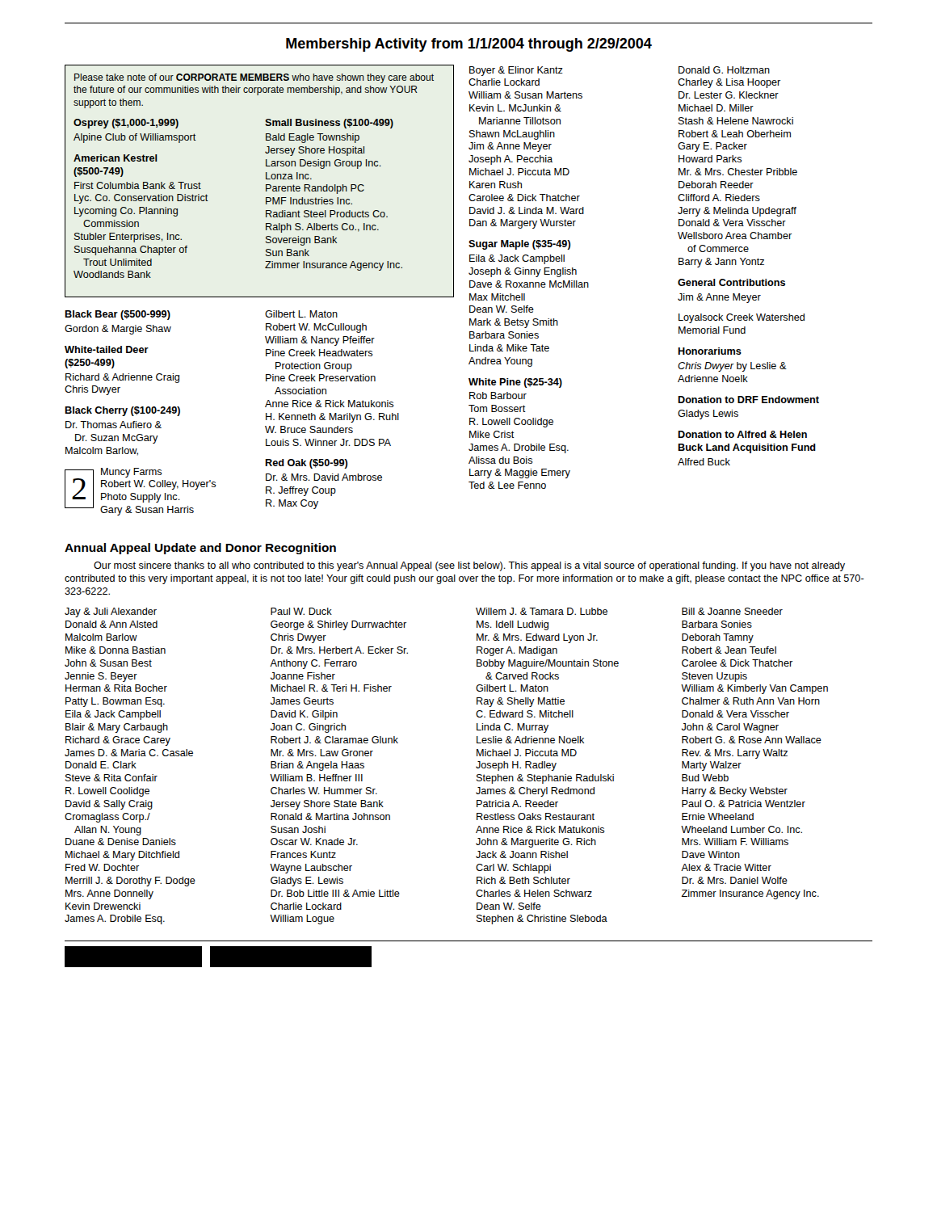Membership Activity from 1/1/2004 through 2/29/2004
Please take note of our CORPORATE MEMBERS who have shown they care about the future of our communities with their corporate membership, and show YOUR support to them.
Osprey ($1,000-1,999)
Alpine Club of Williamsport
American Kestrel
($500-749)
First Columbia Bank & Trust
Lyc. Co. Conservation District
Lycoming Co. Planning
Commission
Stubler Enterprises, Inc.
Susquehanna Chapter of
Trout Unlimited
Woodlands Bank
Small Business ($100-499)
Bald Eagle Township
Jersey Shore Hospital
Larson Design Group Inc.
Lonza Inc.
Parente Randolph PC
PMF Industries Inc.
Radiant Steel Products Co.
Ralph S. Alberts Co., Inc.
Sovereign Bank
Sun Bank
Zimmer Insurance Agency Inc.
Black Bear ($500-999)
Gordon & Margie Shaw
White-tailed Deer
($250-499)
Richard & Adrienne Craig
Chris Dwyer
Black Cherry ($100-249)
Dr. Thomas Aufiero &
Dr. Suzan McGary
Malcolm Barlow,
2
Muncy Farms
Robert W. Colley, Hoyer's
Photo Supply Inc.
Gary & Susan Harris
Gilbert L. Maton
Robert W. McCullough
William & Nancy Pfeiffer
Pine Creek Headwaters
Protection Group
Pine Creek Preservation
Association
Anne Rice & Rick Matukonis
H. Kenneth & Marilyn G. Ruhl
W. Bruce Saunders
Louis S. Winner Jr. DDS PA
Red Oak ($50-99)
Dr. & Mrs. David Ambrose
R. Jeffrey Coup
R. Max Coy
Boyer & Elinor Kantz
Charlie Lockard
William & Susan Martens
Kevin L. McJunkin &
Marianne Tillotson
Shawn McLaughlin
Jim & Anne Meyer
Joseph A. Pecchia
Michael J. Piccuta MD
Karen Rush
Carolee & Dick Thatcher
David J. & Linda M. Ward
Dan & Margery Wurster
Sugar Maple ($35-49)
Eila & Jack Campbell
Joseph & Ginny English
Dave & Roxanne McMillan
Max Mitchell
Dean W. Selfe
Mark & Betsy Smith
Barbara Sonies
Linda & Mike Tate
Andrea Young
White Pine ($25-34)
Rob Barbour
Tom Bossert
R. Lowell Coolidge
Mike Crist
James A. Drobile Esq.
Alissa du Bois
Larry & Maggie Emery
Ted & Lee Fenno
Donald G. Holtzman
Charley & Lisa Hooper
Dr. Lester G. Kleckner
Michael D. Miller
Stash & Helene Nawrocki
Robert & Leah Oberheim
Gary E. Packer
Howard Parks
Mr. & Mrs. Chester Pribble
Deborah Reeder
Clifford A. Rieders
Jerry & Melinda Updegraff
Donald & Vera Visscher
Wellsboro Area Chamber
of Commerce
Barry & Jann Yontz
General Contributions
Jim & Anne Meyer
Loyalsock Creek Watershed
Memorial Fund
Honorariums
Chris Dwyer by Leslie &
Adrienne Noelk
Donation to DRF Endowment
Gladys Lewis
Donation to Alfred & Helen
Buck Land Acquisition Fund
Alfred Buck
Annual Appeal Update and Donor Recognition
Our most sincere thanks to all who contributed to this year's Annual Appeal (see list below). This appeal is a vital source of operational funding. If you have not already contributed to this very important appeal, it is not too late! Your gift could push our goal over the top. For more information or to make a gift, please contact the NPC office at 570-323-6222.
Jay & Juli Alexander
Donald & Ann Alsted
Malcolm Barlow
Mike & Donna Bastian
John & Susan Best
Jennie S. Beyer
Herman & Rita Bocher
Patty L. Bowman Esq.
Eila & Jack Campbell
Blair & Mary Carbaugh
Richard & Grace Carey
James D. & Maria C. Casale
Donald E. Clark
Steve & Rita Confair
R. Lowell Coolidge
David & Sally Craig
Cromaglass Corp./
Allan N. Young
Duane & Denise Daniels
Michael & Mary Ditchfield
Fred W. Dochter
Merrill J. & Dorothy F. Dodge
Mrs. Anne Donnelly
Kevin Drewencki
James A. Drobile Esq.
Paul W. Duck
George & Shirley Durrwachter
Chris Dwyer
Dr. & Mrs. Herbert A. Ecker Sr.
Anthony C. Ferraro
Joanne Fisher
Michael R. & Teri H. Fisher
James Geurts
David K. Gilpin
Joan C. Gingrich
Robert J. & Claramae Glunk
Mr. & Mrs. Law Groner
Brian & Angela Haas
William B. Heffner III
Charles W. Hummer Sr.
Jersey Shore State Bank
Ronald & Martina Johnson
Susan Joshi
Oscar W. Knade Jr.
Frances Kuntz
Wayne Laubscher
Gladys E. Lewis
Dr. Bob Little III & Amie Little
Charlie Lockard
William Logue
Willem J. & Tamara D. Lubbe
Ms. Idell Ludwig
Mr. & Mrs. Edward Lyon Jr.
Roger A. Madigan
Bobby Maguire/Mountain Stone
& Carved Rocks
Gilbert L. Maton
Ray & Shelly Mattie
C. Edward S. Mitchell
Linda C. Murray
Leslie & Adrienne Noelk
Michael J. Piccuta MD
Joseph H. Radley
Stephen & Stephanie Radulski
James & Cheryl Redmond
Patricia A. Reeder
Restless Oaks Restaurant
Anne Rice & Rick Matukonis
John & Marguerite G. Rich
Jack & Joann Rishel
Carl W. Schlappi
Rich & Beth Schluter
Charles & Helen Schwarz
Dean W. Selfe
Stephen & Christine Sleboda
Bill & Joanne Sneeder
Barbara Sonies
Deborah Tamny
Robert & Jean Teufel
Carolee & Dick Thatcher
Steven Uzupis
William & Kimberly Van Campen
Chalmer & Ruth Ann Van Horn
Donald & Vera Visscher
John & Carol Wagner
Robert G. & Rose Ann Wallace
Rev. & Mrs. Larry Waltz
Marty Walzer
Bud Webb
Harry & Becky Webster
Paul O. & Patricia Wentzler
Ernie Wheeland
Wheeland Lumber Co. Inc.
Mrs. William F. Williams
Dave Winton
Alex & Tracie Witter
Dr. & Mrs. Daniel Wolfe
Zimmer Insurance Agency Inc.